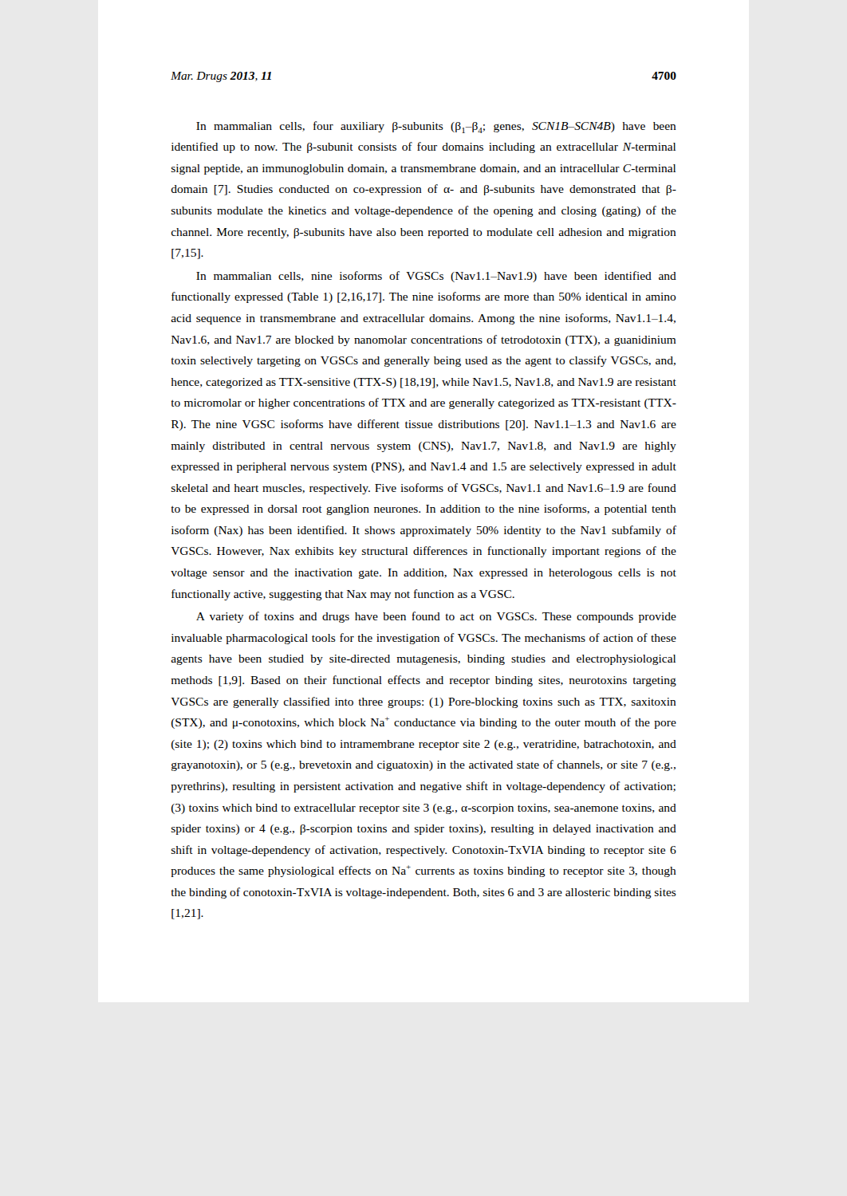Mar. Drugs 2013, 11
4700
In mammalian cells, four auxiliary β-subunits (β1–β4; genes, SCN1B–SCN4B) have been identified up to now. The β-subunit consists of four domains including an extracellular N-terminal signal peptide, an immunoglobulin domain, a transmembrane domain, and an intracellular C-terminal domain [7]. Studies conducted on co-expression of α- and β-subunits have demonstrated that β-subunits modulate the kinetics and voltage-dependence of the opening and closing (gating) of the channel. More recently, β-subunits have also been reported to modulate cell adhesion and migration [7,15].
In mammalian cells, nine isoforms of VGSCs (Nav1.1–Nav1.9) have been identified and functionally expressed (Table 1) [2,16,17]. The nine isoforms are more than 50% identical in amino acid sequence in transmembrane and extracellular domains. Among the nine isoforms, Nav1.1–1.4, Nav1.6, and Nav1.7 are blocked by nanomolar concentrations of tetrodotoxin (TTX), a guanidinium toxin selectively targeting on VGSCs and generally being used as the agent to classify VGSCs, and, hence, categorized as TTX-sensitive (TTX-S) [18,19], while Nav1.5, Nav1.8, and Nav1.9 are resistant to micromolar or higher concentrations of TTX and are generally categorized as TTX-resistant (TTX-R). The nine VGSC isoforms have different tissue distributions [20]. Nav1.1–1.3 and Nav1.6 are mainly distributed in central nervous system (CNS), Nav1.7, Nav1.8, and Nav1.9 are highly expressed in peripheral nervous system (PNS), and Nav1.4 and 1.5 are selectively expressed in adult skeletal and heart muscles, respectively. Five isoforms of VGSCs, Nav1.1 and Nav1.6–1.9 are found to be expressed in dorsal root ganglion neurones. In addition to the nine isoforms, a potential tenth isoform (Nax) has been identified. It shows approximately 50% identity to the Nav1 subfamily of VGSCs. However, Nax exhibits key structural differences in functionally important regions of the voltage sensor and the inactivation gate. In addition, Nax expressed in heterologous cells is not functionally active, suggesting that Nax may not function as a VGSC.
A variety of toxins and drugs have been found to act on VGSCs. These compounds provide invaluable pharmacological tools for the investigation of VGSCs. The mechanisms of action of these agents have been studied by site-directed mutagenesis, binding studies and electrophysiological methods [1,9]. Based on their functional effects and receptor binding sites, neurotoxins targeting VGSCs are generally classified into three groups: (1) Pore-blocking toxins such as TTX, saxitoxin (STX), and μ-conotoxins, which block Na+ conductance via binding to the outer mouth of the pore (site 1); (2) toxins which bind to intramembrane receptor site 2 (e.g., veratridine, batrachotoxin, and grayanotoxin), or 5 (e.g., brevetoxin and ciguatoxin) in the activated state of channels, or site 7 (e.g., pyrethrins), resulting in persistent activation and negative shift in voltage-dependency of activation; (3) toxins which bind to extracellular receptor site 3 (e.g., α-scorpion toxins, sea-anemone toxins, and spider toxins) or 4 (e.g., β-scorpion toxins and spider toxins), resulting in delayed inactivation and shift in voltage-dependency of activation, respectively. Conotoxin-TxVIA binding to receptor site 6 produces the same physiological effects on Na+ currents as toxins binding to receptor site 3, though the binding of conotoxin-TxVIA is voltage-independent. Both, sites 6 and 3 are allosteric binding sites [1,21].